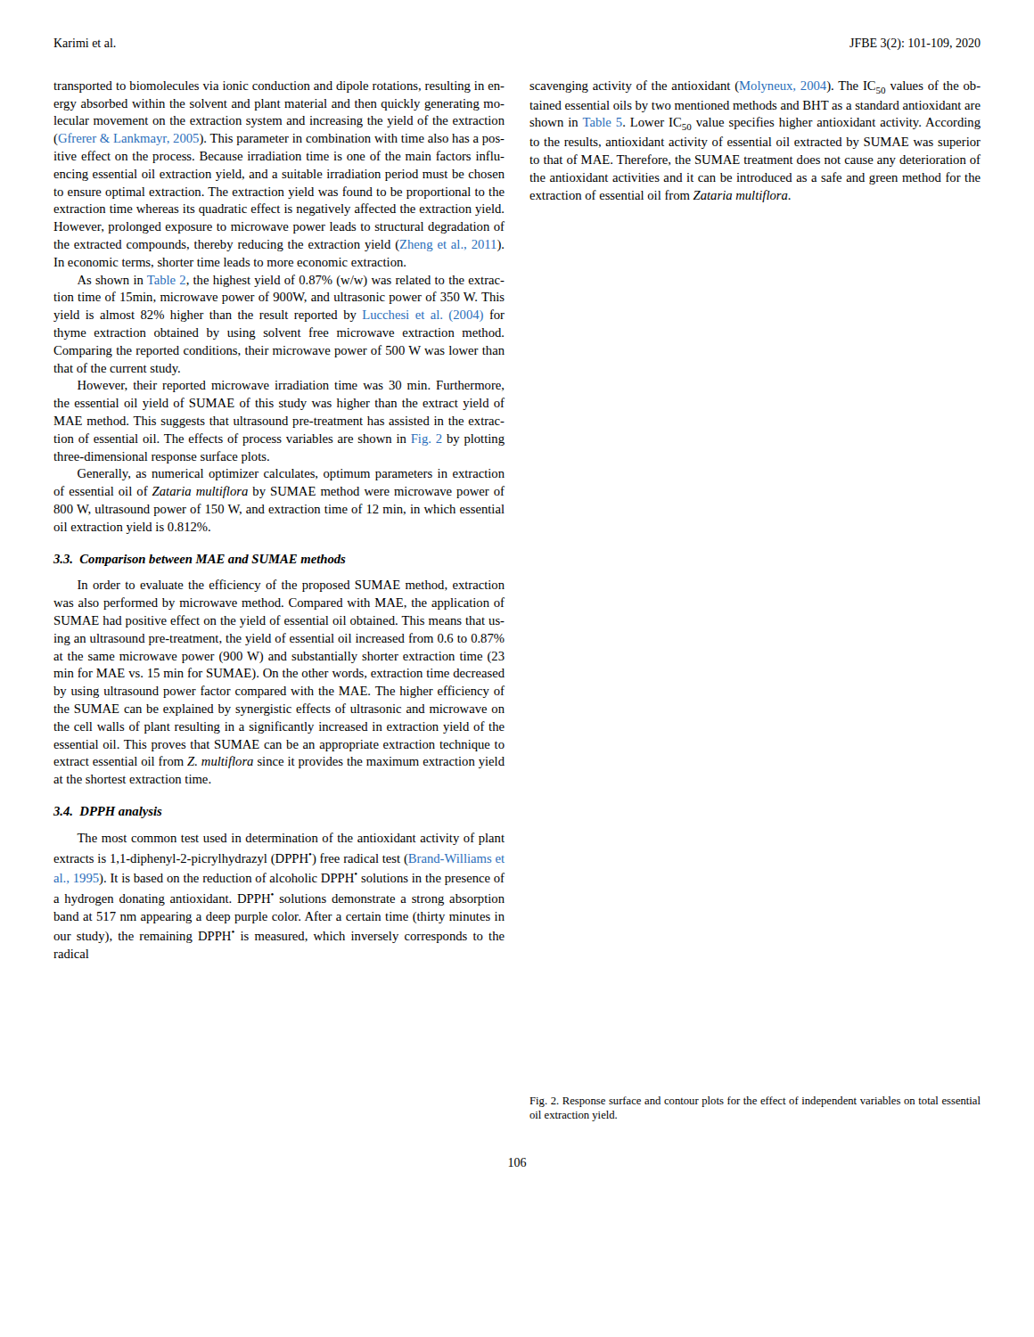Karimi et al.
JFBE 3(2): 101-109, 2020
transported to biomolecules via ionic conduction and dipole rotations, resulting in energy absorbed within the solvent and plant material and then quickly generating molecular movement on the extraction system and increasing the yield of the extraction (Gfrerer & Lankmayr, 2005). This parameter in combination with time also has a positive effect on the process. Because irradiation time is one of the main factors influencing essential oil extraction yield, and a suitable irradiation period must be chosen to ensure optimal extraction. The extraction yield was found to be proportional to the extraction time whereas its quadratic effect is negatively affected the extraction yield. However, prolonged exposure to microwave power leads to structural degradation of the extracted compounds, thereby reducing the extraction yield (Zheng et al., 2011). In economic terms, shorter time leads to more economic extraction.
As shown in Table 2, the highest yield of 0.87% (w/w) was related to the extraction time of 15min, microwave power of 900W, and ultrasonic power of 350 W. This yield is almost 82% higher than the result reported by Lucchesi et al. (2004) for thyme extraction obtained by using solvent free microwave extraction method. Comparing the reported conditions, their microwave power of 500 W was lower than that of the current study.
However, their reported microwave irradiation time was 30 min. Furthermore, the essential oil yield of SUMAE of this study was higher than the extract yield of MAE method. This suggests that ultrasound pre-treatment has assisted in the extraction of essential oil. The effects of process variables are shown in Fig. 2 by plotting three-dimensional response surface plots.
Generally, as numerical optimizer calculates, optimum parameters in extraction of essential oil of Zataria multiflora by SUMAE method were microwave power of 800 W, ultrasound power of 150 W, and extraction time of 12 min, in which essential oil extraction yield is 0.812%.
3.3. Comparison between MAE and SUMAE methods
In order to evaluate the efficiency of the proposed SUMAE method, extraction was also performed by microwave method. Compared with MAE, the application of SUMAE had positive effect on the yield of essential oil obtained. This means that using an ultrasound pre-treatment, the yield of essential oil increased from 0.6 to 0.87% at the same microwave power (900 W) and substantially shorter extraction time (23 min for MAE vs. 15 min for SUMAE). On the other words, extraction time decreased by using ultrasound power factor compared with the MAE. The higher efficiency of the SUMAE can be explained by synergistic effects of ultrasonic and microwave on the cell walls of plant resulting in a significantly increased in extraction yield of the essential oil. This proves that SUMAE can be an appropriate extraction technique to extract essential oil from Z. multiflora since it provides the maximum extraction yield at the shortest extraction time.
3.4. DPPH analysis
The most common test used in determination of the antioxidant activity of plant extracts is 1,1-diphenyl-2-picrylhydrazyl (DPPH•) free radical test (Brand-Williams et al., 1995). It is based on the reduction of alcoholic DPPH• solutions in the presence of a hydrogen donating antioxidant. DPPH• solutions demonstrate a strong absorption band at 517 nm appearing a deep purple color. After a certain time (thirty minutes in our study), the remaining DPPH• is measured, which inversely corresponds to the radical
scavenging activity of the antioxidant (Molyneux, 2004). The IC50 values of the obtained essential oils by two mentioned methods and BHT as a standard antioxidant are shown in Table 5. Lower IC50 value specifies higher antioxidant activity. According to the results, antioxidant activity of essential oil extracted by SUMAE was superior to that of MAE. Therefore, the SUMAE treatment does not cause any deterioration of the antioxidant activities and it can be introduced as a safe and green method for the extraction of essential oil from Zataria multiflora.
Fig. 2. Response surface and contour plots for the effect of independent variables on total essential oil extraction yield.
106